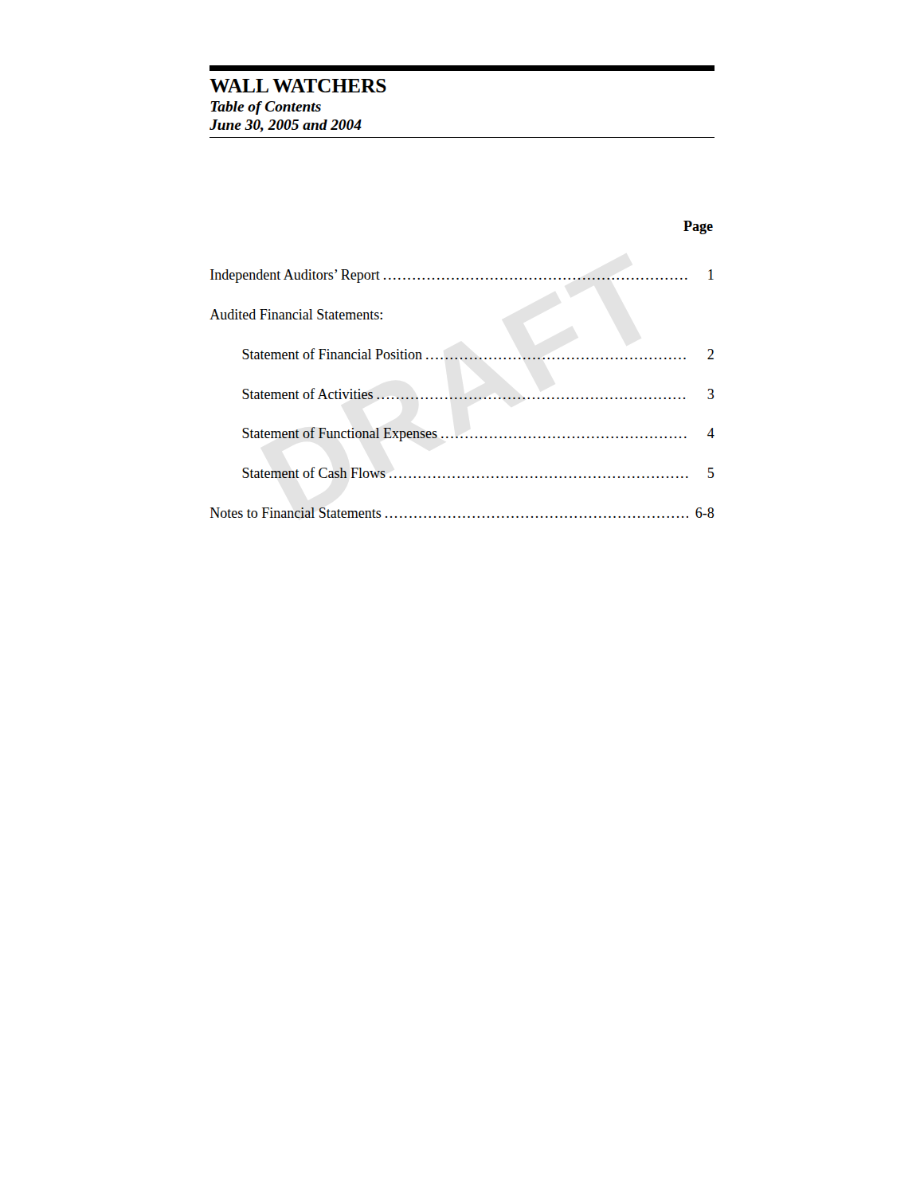DRAFT
WALL WATCHERS
Table of Contents
June 30, 2005 and 2004
Page
Independent Auditors’ Report ........................................................................................................... 1
Audited Financial Statements:
Statement of Financial Position ....................................................................................................... 2
Statement of Activities ................................................................................................................. 3
Statement of Functional Expenses ................................................................................................... 4
Statement of Cash Flows ............................................................................................................. 5
Notes to Financial Statements ............................................................................................................. 6-8